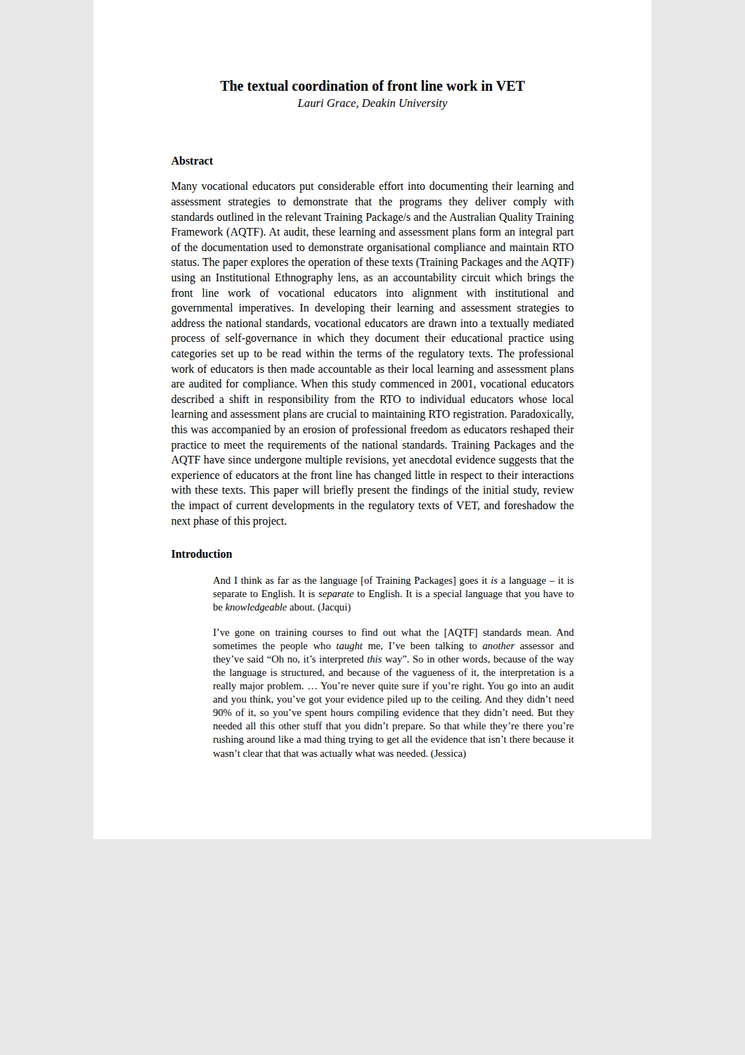The textual coordination of front line work in VET
Lauri Grace, Deakin University
Abstract
Many vocational educators put considerable effort into documenting their learning and assessment strategies to demonstrate that the programs they deliver comply with standards outlined in the relevant Training Package/s and the Australian Quality Training Framework (AQTF). At audit, these learning and assessment plans form an integral part of the documentation used to demonstrate organisational compliance and maintain RTO status. The paper explores the operation of these texts (Training Packages and the AQTF) using an Institutional Ethnography lens, as an accountability circuit which brings the front line work of vocational educators into alignment with institutional and governmental imperatives. In developing their learning and assessment strategies to address the national standards, vocational educators are drawn into a textually mediated process of self-governance in which they document their educational practice using categories set up to be read within the terms of the regulatory texts. The professional work of educators is then made accountable as their local learning and assessment plans are audited for compliance. When this study commenced in 2001, vocational educators described a shift in responsibility from the RTO to individual educators whose local learning and assessment plans are crucial to maintaining RTO registration. Paradoxically, this was accompanied by an erosion of professional freedom as educators reshaped their practice to meet the requirements of the national standards. Training Packages and the AQTF have since undergone multiple revisions, yet anecdotal evidence suggests that the experience of educators at the front line has changed little in respect to their interactions with these texts. This paper will briefly present the findings of the initial study, review the impact of current developments in the regulatory texts of VET, and foreshadow the next phase of this project.
Introduction
And I think as far as the language [of Training Packages] goes it is a language – it is separate to English. It is separate to English. It is a special language that you have to be knowledgeable about. (Jacqui)
I’ve gone on training courses to find out what the [AQTF] standards mean. And sometimes the people who taught me, I’ve been talking to another assessor and they’ve said “Oh no, it’s interpreted this way”. So in other words, because of the way the language is structured, and because of the vagueness of it, the interpretation is a really major problem. … You’re never quite sure if you’re right. You go into an audit and you think, you’ve got your evidence piled up to the ceiling. And they didn’t need 90% of it, so you’ve spent hours compiling evidence that they didn’t need. But they needed all this other stuff that you didn’t prepare. So that while they’re there you’re rushing around like a mad thing trying to get all the evidence that isn’t there because it wasn’t clear that that was actually what was needed. (Jessica)